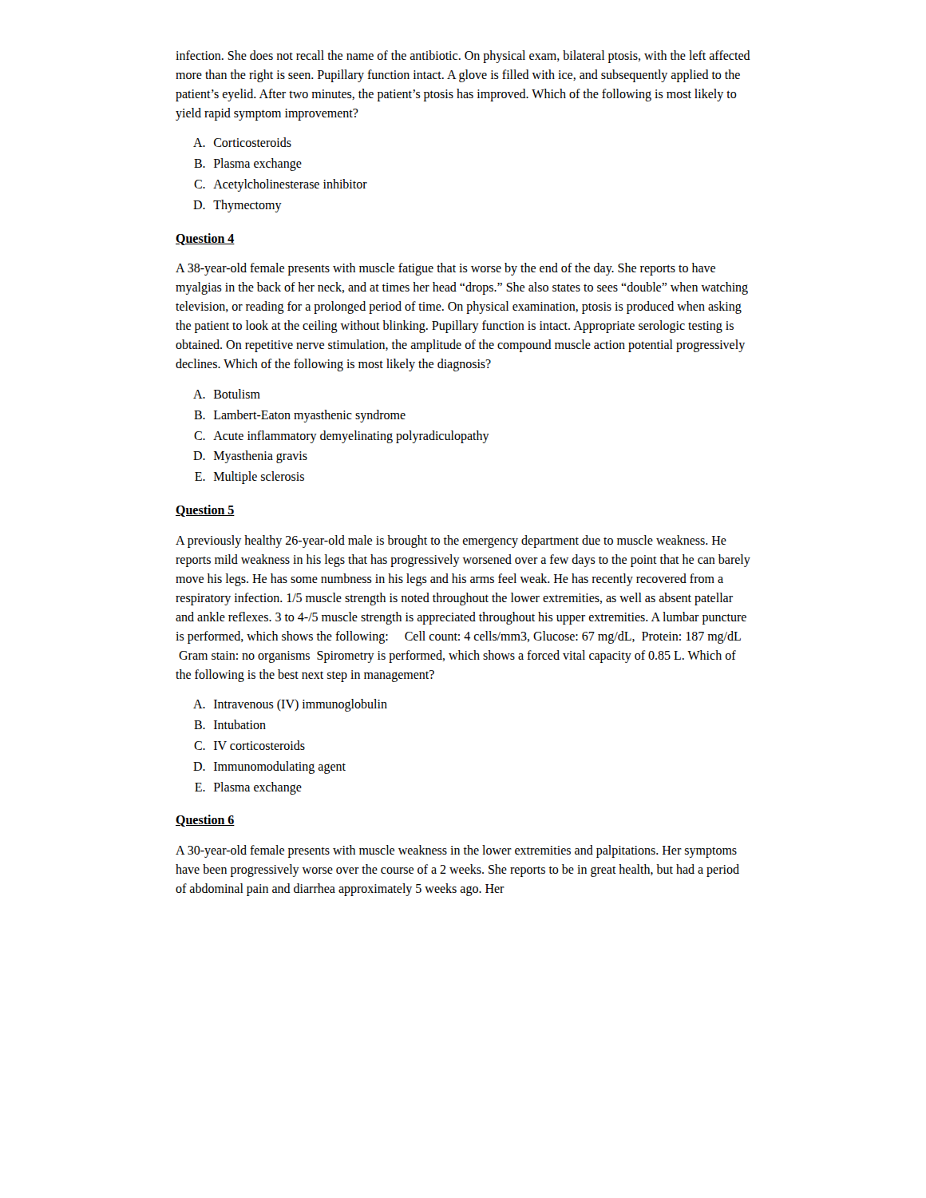infection. She does not recall the name of the antibiotic. On physical exam, bilateral ptosis, with the left affected more than the right is seen. Pupillary function intact. A glove is filled with ice, and subsequently applied to the patient’s eyelid. After two minutes, the patient’s ptosis has improved. Which of the following is most likely to yield rapid symptom improvement?
Corticosteroids
Plasma exchange
Acetylcholinesterase inhibitor
Thymectomy
Question 4
A 38-year-old female presents with muscle fatigue that is worse by the end of the day. She reports to have myalgias in the back of her neck, and at times her head “drops.” She also states to sees “double” when watching television, or reading for a prolonged period of time. On physical examination, ptosis is produced when asking the patient to look at the ceiling without blinking. Pupillary function is intact. Appropriate serologic testing is obtained. On repetitive nerve stimulation, the amplitude of the compound muscle action potential progressively declines. Which of the following is most likely the diagnosis?
Botulism
Lambert-Eaton myasthenic syndrome
Acute inflammatory demyelinating polyradiculopathy
Myasthenia gravis
Multiple sclerosis
Question 5
A previously healthy 26-year-old male is brought to the emergency department due to muscle weakness. He reports mild weakness in his legs that has progressively worsened over a few days to the point that he can barely move his legs. He has some numbness in his legs and his arms feel weak. He has recently recovered from a respiratory infection. 1/5 muscle strength is noted throughout the lower extremities, as well as absent patellar and ankle reflexes. 3 to 4-/5 muscle strength is appreciated throughout his upper extremities. A lumbar puncture is performed, which shows the following: Cell count: 4 cells/mm3, Glucose: 67 mg/dL, Protein: 187 mg/dL Gram stain: no organisms Spirometry is performed, which shows a forced vital capacity of 0.85 L. Which of the following is the best next step in management?
Intravenous (IV) immunoglobulin
Intubation
IV corticosteroids
Immunomodulating agent
Plasma exchange
Question 6
A 30-year-old female presents with muscle weakness in the lower extremities and palpitations. Her symptoms have been progressively worse over the course of a 2 weeks. She reports to be in great health, but had a period of abdominal pain and diarrhea approximately 5 weeks ago. Her